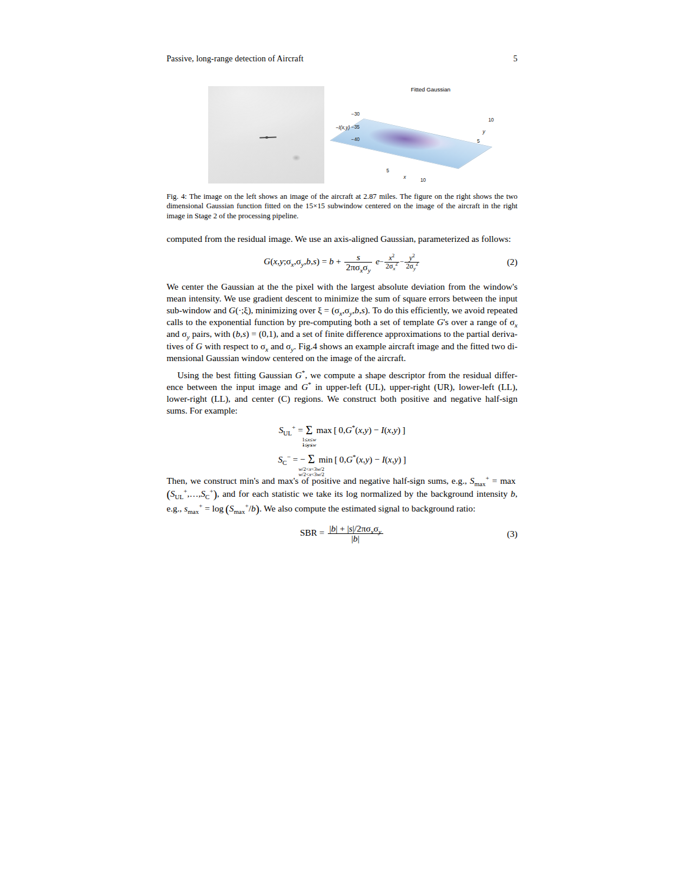Passive, long-range detection of Aircraft 5
Fitted Gaussian
−I(x,y) −30 −35 −40 5 10 x 10 5 y
Fig. 4: The image on the left shows an image of the aircraft at 2.87 miles. The figure on the right shows the two dimensional Gaussian function fitted on the 15×15 subwindow centered on the image of the aircraft in the right image in Stage 2 of the processing pipeline.
computed from the residual image. We use an axis-aligned Gaussian, parameterized as follows:
G(x,y;σx,σy,b,s) = b + s 2πσxσy e −x22σx2−y22σy2
(2)
We center the Gaussian at the the pixel with the largest absolute deviation from the window's mean intensity. We use gradient descent to minimize the sum of square errors between the input sub-window and G(·;ξ), minimizing over ξ = (σx,σy,b,s). To do this efficiently, we avoid repeated calls to the exponential function by pre-computing both a set of template G's over a range of σx and σy pairs, with (b,s) = (0,1), and a set of finite difference approximations to the partial derivatives of G with respect to σx and σy. Fig.4 shows an example aircraft image and the fitted two dimensional Gaussian window centered on the image of the aircraft.
Using the best fitting Gaussian G*, we compute a shape descriptor from the residual difference between the input image and G* in upper-left (UL), upper-right (UR), lower-left (LL), lower-right (LL), and center (C) regions. We construct both positive and negative half-sign sums. For example:
SUL+ = Σ 1≤x≤w
1≤y≤w max [ 0,G*(x,y) − I(x,y) ] ··· SC− = − Σ w/2<x<3w/2
w/2<x<3w/2 min [ 0,G*(x,y) − I(x,y) ]
Then, we construct min's and max's of positive and negative half-sign sums, e.g., Smax+ = max (SUL+,…,SC+), and for each statistic we take its log normalized by the background intensity b, e.g., smax+ = log (Smax+/b). We also compute the estimated signal to background ratio:
SBR = |b| + |s|/2πσxσy |b|
(3)